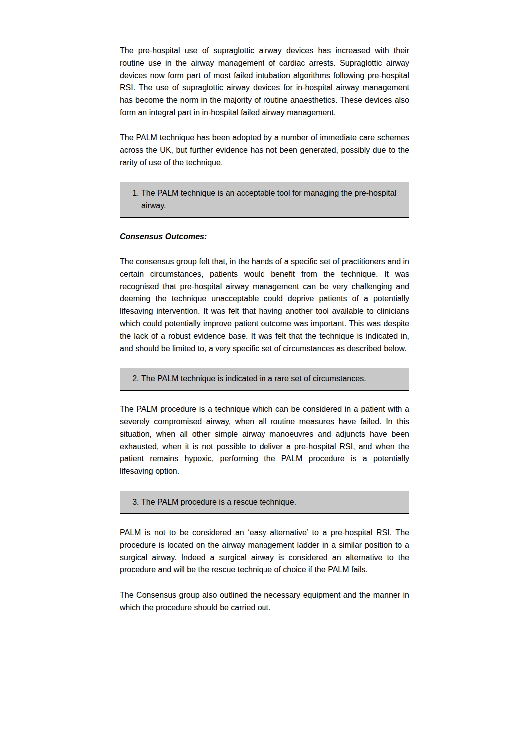The pre-hospital use of supraglottic airway devices has increased with their routine use in the airway management of cardiac arrests. Supraglottic airway devices now form part of most failed intubation algorithms following pre-hospital RSI. The use of supraglottic airway devices for in-hospital airway management has become the norm in the majority of routine anaesthetics. These devices also form an integral part in in-hospital failed airway management.
The PALM technique has been adopted by a number of immediate care schemes across the UK, but further evidence has not been generated, possibly due to the rarity of use of the technique.
The PALM technique is an acceptable tool for managing the pre-hospital airway.
Consensus Outcomes:
The consensus group felt that, in the hands of a specific set of practitioners and in certain circumstances, patients would benefit from the technique. It was recognised that pre-hospital airway management can be very challenging and deeming the technique unacceptable could deprive patients of a potentially lifesaving intervention. It was felt that having another tool available to clinicians which could potentially improve patient outcome was important. This was despite the lack of a robust evidence base. It was felt that the technique is indicated in, and should be limited to, a very specific set of circumstances as described below.
The PALM technique is indicated in a rare set of circumstances.
The PALM procedure is a technique which can be considered in a patient with a severely compromised airway, when all routine measures have failed. In this situation, when all other simple airway manoeuvres and adjuncts have been exhausted, when it is not possible to deliver a pre-hospital RSI, and when the patient remains hypoxic, performing the PALM procedure is a potentially lifesaving option.
The PALM procedure is a rescue technique.
PALM is not to be considered an ‘easy alternative’ to a pre-hospital RSI. The procedure is located on the airway management ladder in a similar position to a surgical airway. Indeed a surgical airway is considered an alternative to the procedure and will be the rescue technique of choice if the PALM fails.
The Consensus group also outlined the necessary equipment and the manner in which the procedure should be carried out.